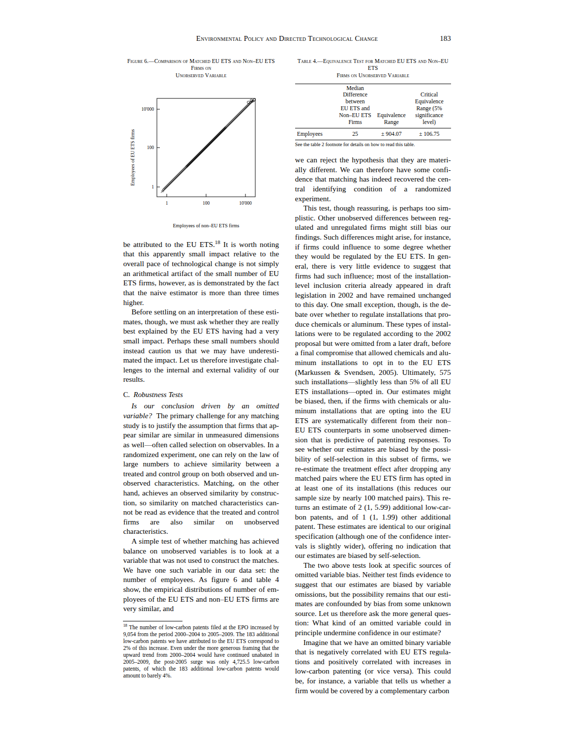Environmental Policy and Directed Technological Change
183
Figure 6.—Comparison of Matched EU ETS and Non–EU ETS Firms on
Unobserved Variable
Employees of EU ETS firms Employees of non–EU ETS firms 1 100 10'000 1 100 10'000
be attributed to the EU ETS.18 It is worth noting that this apparently small impact relative to the overall pace of technological change is not simply an arithmetical artifact of the small number of EU ETS firms, however, as is demonstrated by the fact that the naive estimator is more than three times higher.
Before settling on an interpretation of these estimates, though, we must ask whether they are really best explained by the EU ETS having had a very small impact. Perhaps these small numbers should instead caution us that we may have underestimated the impact. Let us therefore investigate challenges to the internal and external validity of our results.
C. Robustness Tests
Is our conclusion driven by an omitted variable? The primary challenge for any matching study is to justify the assumption that firms that appear similar are similar in unmeasured dimensions as well—often called selection on observables. In a randomized experiment, one can rely on the law of large numbers to achieve similarity between a treated and control group on both observed and unobserved characteristics. Matching, on the other hand, achieves an observed similarity by construction, so similarity on matched characteristics cannot be read as evidence that the treated and control firms are also similar on unobserved characteristics.
A simple test of whether matching has achieved balance on unobserved variables is to look at a variable that was not used to construct the matches. We have one such variable in our data set: the number of employees. As figure 6 and table 4 show, the empirical distributions of number of employees of the EU ETS and non–EU ETS firms are very similar, and
18 The number of low-carbon patents filed at the EPO increased by 9,054 from the period 2000–2004 to 2005–2009. The 183 additional low-carbon patents we have attributed to the EU ETS correspond to 2% of this increase. Even under the more generous framing that the upward trend from 2000–2004 would have continued unabated in 2005–2009, the post-2005 surge was only 4,725.5 low-carbon patents, of which the 183 additional low-carbon patents would amount to barely 4%.
Table 4.—Equivalence Test for Matched EU ETS and Non–EU ETS
Firms on Unobserved Variable
| | Median Difference between EU ETS and Non–EU ETS Firms | Equivalence Range | Critical Equivalence Range (5% significance level) |
| --- | --- | --- | --- |
| Employees | 25 | ± 904.07 | ± 106.75 |
See the table 2 footnote for details on how to read this table.
we can reject the hypothesis that they are materially different. We can therefore have some confidence that matching has indeed recovered the central identifying condition of a randomized experiment.
This test, though reassuring, is perhaps too simplistic. Other unobserved differences between regulated and unregulated firms might still bias our findings. Such differences might arise, for instance, if firms could influence to some degree whether they would be regulated by the EU ETS. In general, there is very little evidence to suggest that firms had such influence; most of the installation-level inclusion criteria already appeared in draft legislation in 2002 and have remained unchanged to this day. One small exception, though, is the debate over whether to regulate installations that produce chemicals or aluminum. These types of installations were to be regulated according to the 2002 proposal but were omitted from a later draft, before a final compromise that allowed chemicals and aluminum installations to opt in to the EU ETS (Markussen & Svendsen, 2005). Ultimately, 575 such installations—slightly less than 5% of all EU ETS installations—opted in. Our estimates might be biased, then, if the firms with chemicals or aluminum installations that are opting into the EU ETS are systematically different from their non–EU ETS counterparts in some unobserved dimension that is predictive of patenting responses. To see whether our estimates are biased by the possibility of self-selection in this subset of firms, we re-estimate the treatment effect after dropping any matched pairs where the EU ETS firm has opted in at least one of its installations (this reduces our sample size by nearly 100 matched pairs). This returns an estimate of 2 (1, 5.99) additional low-carbon patents, and of 1 (1, 1.99) other additional patent. These estimates are identical to our original specification (although one of the confidence intervals is slightly wider), offering no indication that our estimates are biased by self-selection.
The two above tests look at specific sources of omitted variable bias. Neither test finds evidence to suggest that our estimates are biased by variable omissions, but the possibility remains that our estimates are confounded by bias from some unknown source. Let us therefore ask the more general question: What kind of an omitted variable could in principle undermine confidence in our estimate?
Imagine that we have an omitted binary variable that is negatively correlated with EU ETS regulations and positively correlated with increases in low-carbon patenting (or vice versa). This could be, for instance, a variable that tells us whether a firm would be covered by a complementary carbon